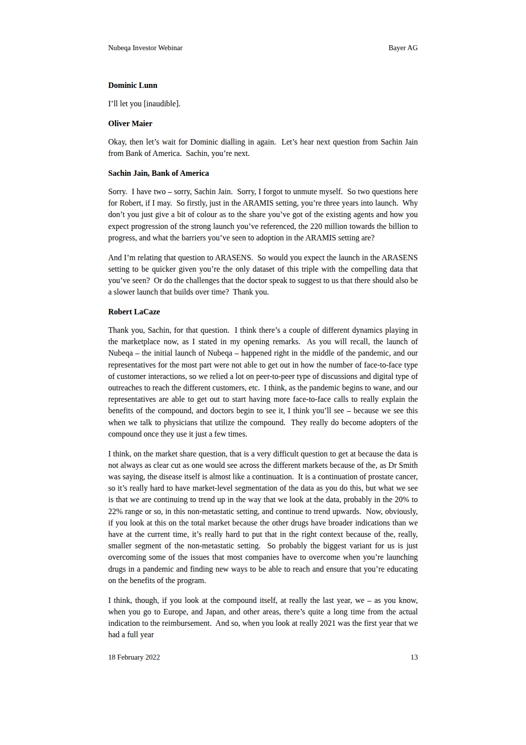Nubeqa Investor Webinar
Bayer AG
Dominic Lunn
I’ll let you [inaudible].
Oliver Maier
Okay, then let’s wait for Dominic dialling in again. Let’s hear next question from Sachin Jain from Bank of America. Sachin, you’re next.
Sachin Jain, Bank of America
Sorry. I have two – sorry, Sachin Jain. Sorry, I forgot to unmute myself. So two questions here for Robert, if I may. So firstly, just in the ARAMIS setting, you’re three years into launch. Why don’t you just give a bit of colour as to the share you’ve got of the existing agents and how you expect progression of the strong launch you’ve referenced, the 220 million towards the billion to progress, and what the barriers you’ve seen to adoption in the ARAMIS setting are?
And I’m relating that question to ARASENS. So would you expect the launch in the ARASENS setting to be quicker given you’re the only dataset of this triple with the compelling data that you’ve seen? Or do the challenges that the doctor speak to suggest to us that there should also be a slower launch that builds over time? Thank you.
Robert LaCaze
Thank you, Sachin, for that question. I think there’s a couple of different dynamics playing in the marketplace now, as I stated in my opening remarks. As you will recall, the launch of Nubeqa – the initial launch of Nubeqa – happened right in the middle of the pandemic, and our representatives for the most part were not able to get out in how the number of face-to-face type of customer interactions, so we relied a lot on peer-to-peer type of discussions and digital type of outreaches to reach the different customers, etc. I think, as the pandemic begins to wane, and our representatives are able to get out to start having more face-to-face calls to really explain the benefits of the compound, and doctors begin to see it, I think you’ll see – because we see this when we talk to physicians that utilize the compound. They really do become adopters of the compound once they use it just a few times.
I think, on the market share question, that is a very difficult question to get at because the data is not always as clear cut as one would see across the different markets because of the, as Dr Smith was saying, the disease itself is almost like a continuation. It is a continuation of prostate cancer, so it’s really hard to have market-level segmentation of the data as you do this, but what we see is that we are continuing to trend up in the way that we look at the data, probably in the 20% to 22% range or so, in this non-metastatic setting, and continue to trend upwards. Now, obviously, if you look at this on the total market because the other drugs have broader indications than we have at the current time, it’s really hard to put that in the right context because of the, really, smaller segment of the non-metastatic setting. So probably the biggest variant for us is just overcoming some of the issues that most companies have to overcome when you’re launching drugs in a pandemic and finding new ways to be able to reach and ensure that you’re educating on the benefits of the program.
I think, though, if you look at the compound itself, at really the last year, we – as you know, when you go to Europe, and Japan, and other areas, there’s quite a long time from the actual indication to the reimbursement. And so, when you look at really 2021 was the first year that we had a full year
18 February 2022
13